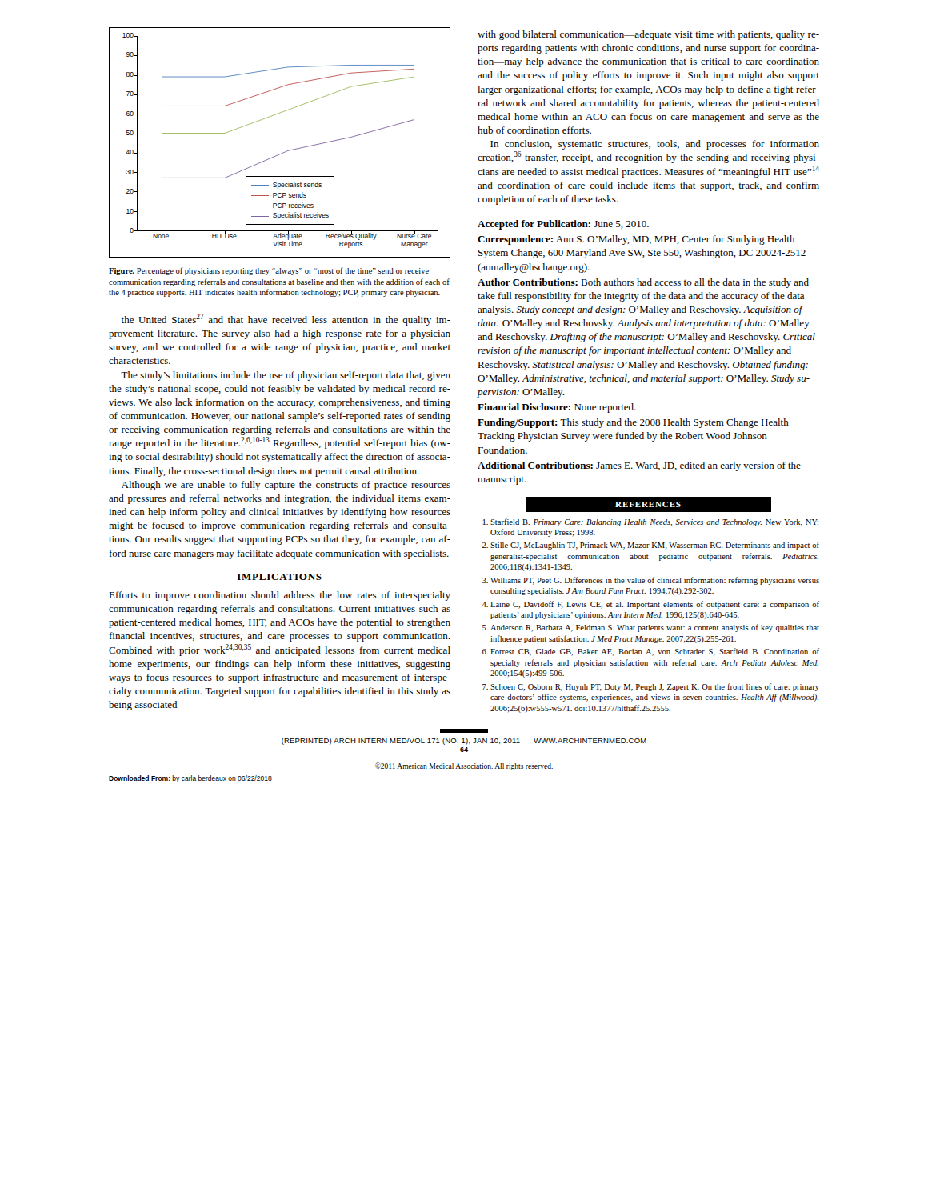100 90 80 70 60 50 40 30 20 10 0
Specialist sends
PCP sends
PCP receives
Specialist receives
None HIT Use Adequate
Visit Time Receives Quality
Reports Nurse Care
Manager
Figure. Percentage of physicians reporting they “always” or “most of the time” send or receive communication regarding referrals and consultations at baseline and then with the addition of each of the 4 practice supports. HIT indicates health information technology; PCP, primary care physician.
the United States27 and that have received less attention in the quality improvement literature. The survey also had a high response rate for a physician survey, and we controlled for a wide range of physician, practice, and market characteristics.
The study’s limitations include the use of physician self-report data that, given the study’s national scope, could not feasibly be validated by medical record reviews. We also lack information on the accuracy, comprehensiveness, and timing of communication. However, our national sample’s self-reported rates of sending or receiving communication regarding referrals and consultations are within the range reported in the literature.2,6,10-13 Regardless, potential self-report bias (owing to social desirability) should not systematically affect the direction of associations. Finally, the cross-sectional design does not permit causal attribution.
Although we are unable to fully capture the constructs of practice resources and pressures and referral networks and integration, the individual items examined can help inform policy and clinical initiatives by identifying how resources might be focused to improve communication regarding referrals and consultations. Our results suggest that supporting PCPs so that they, for example, can afford nurse care managers may facilitate adequate communication with specialists.
Implications
Efforts to improve coordination should address the low rates of interspecialty communication regarding referrals and consultations. Current initiatives such as patient-centered medical homes, HIT, and ACOs have the potential to strengthen financial incentives, structures, and care processes to support communication. Combined with prior work24,30,35 and anticipated lessons from current medical home experiments, our findings can help inform these initiatives, suggesting ways to focus resources to support infrastructure and measurement of interspecialty communication. Targeted support for capabilities identified in this study as being associated
with good bilateral communication—adequate visit time with patients, quality reports regarding patients with chronic conditions, and nurse support for coordination—may help advance the communication that is critical to care coordination and the success of policy efforts to improve it. Such input might also support larger organizational efforts; for example, ACOs may help to define a tight referral network and shared accountability for patients, whereas the patient-centered medical home within an ACO can focus on care management and serve as the hub of coordination efforts.
In conclusion, systematic structures, tools, and processes for information creation,36 transfer, receipt, and recognition by the sending and receiving physicians are needed to assist medical practices. Measures of “meaningful HIT use”14 and coordination of care could include items that support, track, and confirm completion of each of these tasks.
Accepted for Publication: June 5, 2010.
Correspondence: Ann S. O’Malley, MD, MPH, Center for Studying Health System Change, 600 Maryland Ave SW, Ste 550, Washington, DC 20024-2512 (aomalley@hschange.org).
Author Contributions: Both authors had access to all the data in the study and take full responsibility for the integrity of the data and the accuracy of the data analysis. Study concept and design: O’Malley and Reschovsky. Acquisition of data: O’Malley and Reschovsky. Analysis and interpretation of data: O’Malley and Reschovsky. Drafting of the manuscript: O’Malley and Reschovsky. Critical revision of the manuscript for important intellectual content: O’Malley and Reschovsky. Statistical analysis: O’Malley and Reschovsky. Obtained funding: O’Malley. Administrative, technical, and material support: O’Malley. Study supervision: O’Malley.
Financial Disclosure: None reported.
Funding/Support: This study and the 2008 Health System Change Health Tracking Physician Survey were funded by the Robert Wood Johnson Foundation.
Additional Contributions: James E. Ward, JD, edited an early version of the manuscript.
REFERENCES
Starfield B. Primary Care: Balancing Health Needs, Services and Technology. New York, NY: Oxford University Press; 1998.
Stille CJ, McLaughlin TJ, Primack WA, Mazor KM, Wasserman RC. Determinants and impact of generalist-specialist communication about pediatric outpatient referrals. Pediatrics. 2006;118(4):1341-1349.
Williams PT, Peet G. Differences in the value of clinical information: referring physicians versus consulting specialists. J Am Board Fam Pract. 1994;7(4):292-302.
Laine C, Davidoff F, Lewis CE, et al. Important elements of outpatient care: a comparison of patients’ and physicians’ opinions. Ann Intern Med. 1996;125(8):640-645.
Anderson R, Barbara A, Feldman S. What patients want: a content analysis of key qualities that influence patient satisfaction. J Med Pract Manage. 2007;22(5):255-261.
Forrest CB, Glade GB, Baker AE, Bocian A, von Schrader S, Starfield B. Coordination of specialty referrals and physician satisfaction with referral care. Arch Pediatr Adolesc Med. 2000;154(5):499-506.
Schoen C, Osborn R, Huynh PT, Doty M, Peugh J, Zapert K. On the front lines of care: primary care doctors’ office systems, experiences, and views in seven countries. Health Aff (Millwood). 2006;25(6):w555-w571. doi:10.1377/hlthaff.25.2555.
(REPRINTED) ARCH INTERN MED/VOL 171 (NO. 1), JAN 10, 2011 WWW.ARCHINTERNMED.COM
64
©2011 American Medical Association. All rights reserved.
Downloaded From: by carla berdeaux on 06/22/2018